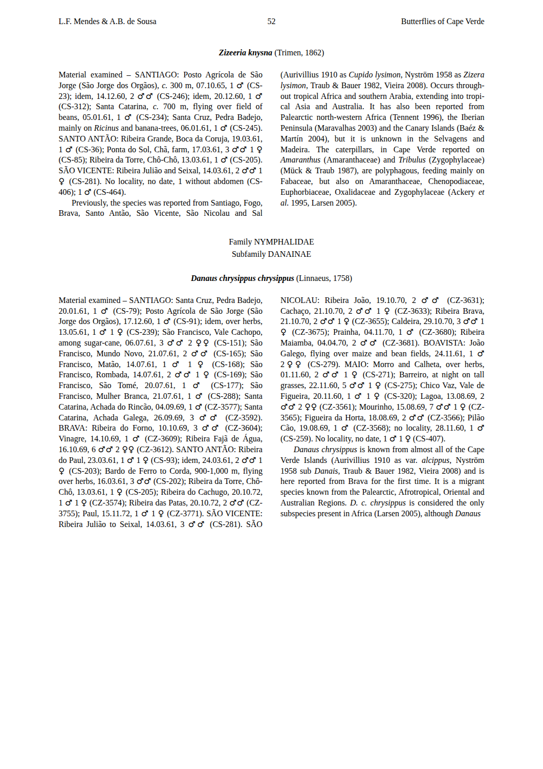L.F. Mendes & A.B. de Sousa
52
Butterflies of Cape Verde
Zizeeria knysna (Trimen, 1862)
Material examined – SANTIAGO: Posto Agrícola de São Jorge (São Jorge dos Orgãos), c. 300 m, 07.10.65, 1 ♂ (CS-23); idem, 14.12.60, 2 ♂♂ (CS-246); idem, 20.12.60, 1 ♂ (CS-312); Santa Catarina, c. 700 m, flying over field of beans, 05.01.61, 1 ♂ (CS-234); Santa Cruz, Pedra Badejo, mainly on Ricinus and banana-trees, 06.01.61, 1 ♂ (CS-245). SANTO ANTÃO: Ribeira Grande, Boca da Coruja, 19.03.61, 1 ♂ (CS-36); Ponta do Sol, Chã, farm, 17.03.61, 3 ♂♂ 1 ♀ (CS-85); Ribeira da Torre, Chô-Chô, 13.03.61, 1 ♂ (CS-205). SÃO VICENTE: Ribeira Julião and Seixal, 14.03.61, 2 ♂♂ 1 ♀ (CS-281). No locality, no date, 1 without abdomen (CS-406); 1 ♂ (CS-464).
Previously, the species was reported from Santiago, Fogo, Brava, Santo Antão, São Vicente, São Nicolau and Sal (Aurivillius 1910 as Cupido lysimon, Nyström 1958 as Zizera lysimon, Traub & Bauer 1982, Vieira 2008). Occurs throughout tropical Africa and southern Arabia, extending into tropical Asia and Australia. It has also been reported from Palearctic north-western Africa (Tennent 1996), the Iberian Peninsula (Maravalhas 2003) and the Canary Islands (Baéz & Martín 2004), but it is unknown in the Selvagens and Madeira. The caterpillars, in Cape Verde reported on Amaranthus (Amaranthaceae) and Tribulus (Zygophylaceae) (Mück & Traub 1987), are polyphagous, feeding mainly on Fabaceae, but also on Amaranthaceae, Chenopodiaceae, Euphorbiaceae, Oxalidaceae and Zygophylaceae (Ackery et al. 1995, Larsen 2005).
Family NYMPHALIDAE
Subfamily DANAINAE
Danaus chrysippus chrysippus (Linnaeus, 1758)
Material examined – SANTIAGO: Santa Cruz, Pedra Badejo, 20.01.61, 1 ♂ (CS-79); Posto Agrícola de São Jorge (São Jorge dos Orgãos), 17.12.60, 1 ♂ (CS-91); idem, over herbs, 13.05.61, 1 ♂ 1 ♀ (CS-239); São Francisco, Vale Cachopo, among sugar-cane, 06.07.61, 3 ♂♂ 2 ♀♀ (CS-151); São Francisco, Mundo Novo, 21.07.61, 2 ♂♂ (CS-165); São Francisco, Matão, 14.07.61, 1 ♂ 1 ♀ (CS-168); São Francisco, Rombada, 14.07.61, 2 ♂♂ 1 ♀ (CS-169); São Francisco, São Tomé, 20.07.61, 1 ♂ (CS-177); São Francisco, Mulher Branca, 21.07.61, 1 ♂ (CS-288); Santa Catarina, Achada do Rincão, 04.09.69, 1 ♂ (CZ-3577); Santa Catarina, Achada Galega, 26.09.69, 3 ♂♂ (CZ-3592). BRAVA: Ribeira do Forno, 10.10.69, 3 ♂♂ (CZ-3604); Vinagre, 14.10.69, 1 ♂ (CZ-3609); Ribeira Fajã de Água, 16.10.69, 6 ♂♂ 2 ♀♀ (CZ-3612). SANTO ANTÃO: Ribeira do Paul, 23.03.61, 1 ♂ 1 ♀ (CS-93); idem, 24.03.61, 2 ♂♂ 1 ♀ (CS-203); Bardo de Ferro to Corda, 900-1,000 m, flying over herbs, 16.03.61, 3 ♂♂ (CS-202); Ribeira da Torre, Chô-Chô, 13.03.61, 1 ♀ (CS-205); Ribeira do Cachugo, 20.10.72, 1 ♂ 1 ♀ (CZ-3574); Ribeira das Patas, 20.10.72, 2 ♂♂ (CZ-3755); Paul, 15.11.72, 1 ♂ 1 ♀ (CZ-3771). SÃO VICENTE: Ribeira Julião to Seixal, 14.03.61, 3 ♂♂ (CS-281). SÃO NICOLAU: Ribeira João, 19.10.70, 2 ♂♂ (CZ-3631); Cachaço, 21.10.70, 2 ♂♂ 1 ♀ (CZ-3633); Ribeira Brava, 21.10.70, 2 ♂♂ 1 ♀ (CZ-3655); Caldeira, 29.10.70, 3 ♂♂ 1 ♀ (CZ-3675); Prainha, 04.11.70, 1 ♂ (CZ-3680); Ribeira Maiamba, 04.04.70, 2 ♂♂ (CZ-3681). BOAVISTA: João Galego, flying over maize and bean fields, 24.11.61, 1 ♂ 2♀♀ (CS-279). MAIO: Morro and Calheta, over herbs, 01.11.60, 2 ♂♂ 1 ♀ (CS-271); Barreiro, at night on tall grasses, 22.11.60, 5 ♂♂ 1 ♀ (CS-275); Chico Vaz, Vale de Figueira, 20.11.60, 1 ♂ 1 ♀ (CS-320); Lagoa, 13.08.69, 2 ♂♂ 2 ♀♀ (CZ-3561); Mourinho, 15.08.69, 7 ♂♂ 1 ♀ (CZ-3565); Figueira da Horta, 18.08.69, 2 ♂♂ (CZ-3566); Pilão Cão, 19.08.69, 1 ♂ (CZ-3568); no locality, 28.11.60, 1 ♂ (CS-259). No locality, no date, 1 ♂ 1 ♀ (CS-407).
Danaus chrysippus is known from almost all of the Cape Verde Islands (Aurivillius 1910 as var. alcippus, Nyström 1958 sub Danais, Traub & Bauer 1982, Vieira 2008) and is here reported from Brava for the first time. It is a migrant species known from the Palearctic, Afrotropical, Oriental and Australian Regions. D. c. chrysippus is considered the only subspecies present in Africa (Larsen 2005), although Danaus